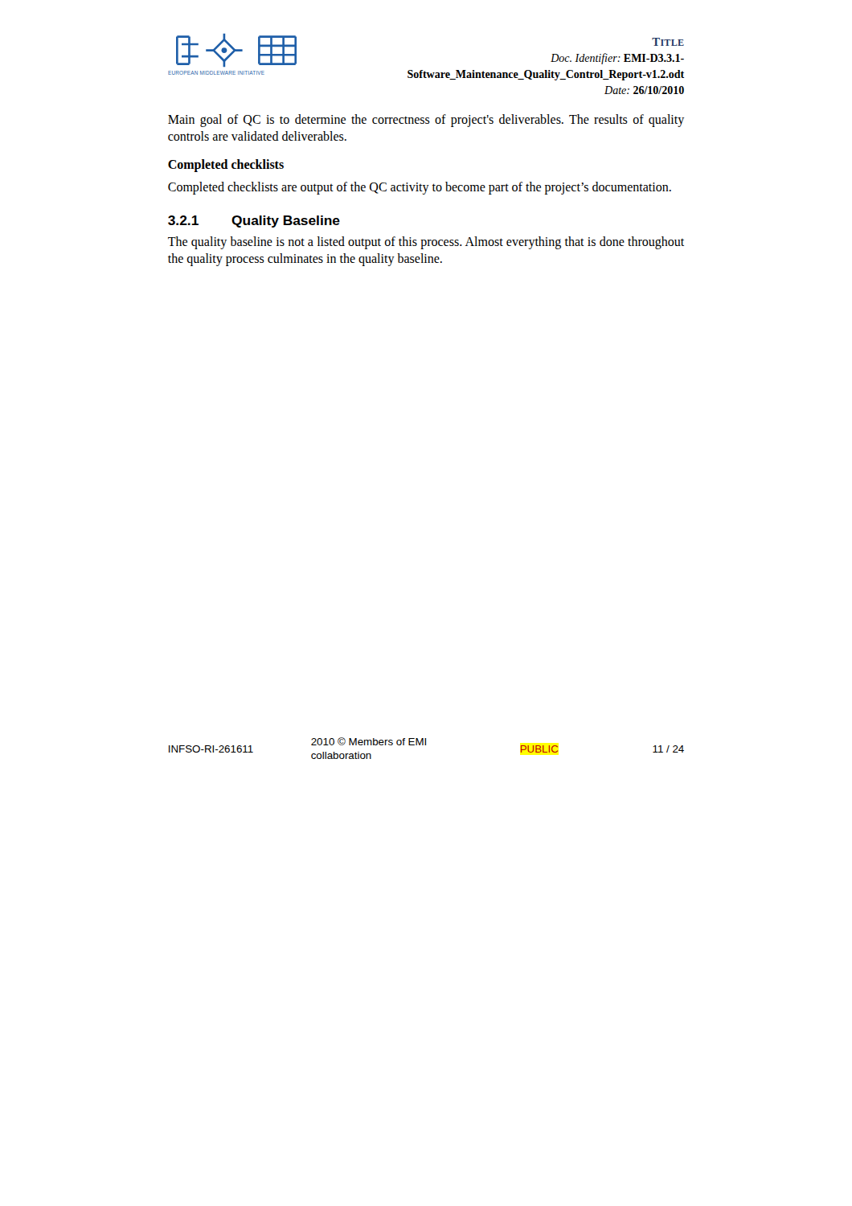EUROPEAN MIDDLEWARE INITIATIVE
TITLE
Doc. Identifier: EMI-D3.3.1-Software_Maintenance_Quality_Control_Report-v1.2.odt
Date: 26/10/2010
Main goal of QC is to determine the correctness of project's deliverables. The results of quality controls are validated deliverables.
Completed checklists
Completed checklists are output of the QC activity to become part of the project’s documentation.
3.2.1 Quality Baseline
The quality baseline is not a listed output of this process. Almost everything that is done throughout the quality process culminates in the quality baseline.
INFSO-RI-261611
2010 © Members of EMI collaboration
PUBLIC
11 / 24